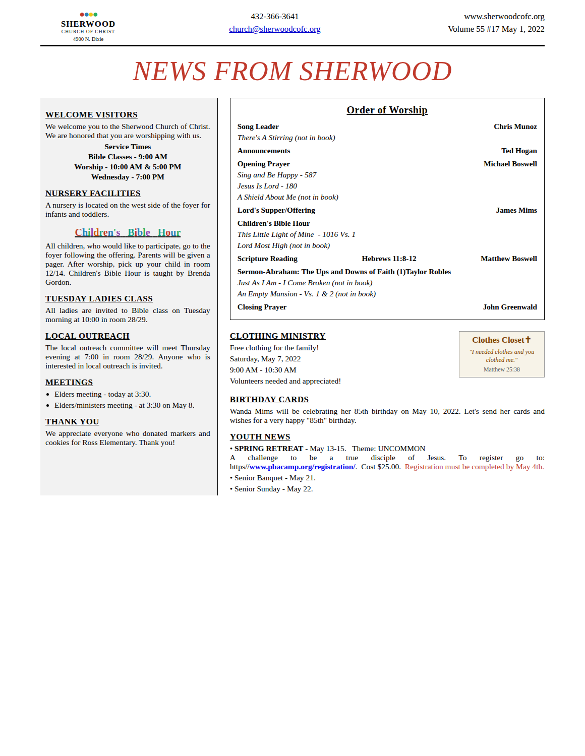●●●●
SHERWOOD
CHURCH OF CHRIST
4900 N. Dixie
432-366-3641
church@sherwoodcofc.org
www.sherwoodcofc.org
Volume 55 #17 May 1, 2022
NEWS FROM SHERWOOD
WELCOME VISITORS
We welcome you to the Sherwood Church of Christ. We are honored that you are worshipping with us.
Service Times
Bible Classes - 9:00 AM
Worship - 10:00 AM & 5:00 PM
Wednesday - 7:00 PM
NURSERY FACILITIES
A nursery is located on the west side of the foyer for infants and toddlers.
Children's Bible Hour
All children, who would like to participate, go to the foyer following the offering. Parents will be given a pager. After worship, pick up your child in room 12/14. Children's Bible Hour is taught by Brenda Gordon.
TUESDAY LADIES CLASS
All ladies are invited to Bible class on Tuesday morning at 10:00 in room 28/29.
LOCAL OUTREACH
The local outreach committee will meet Thursday evening at 7:00 in room 28/29. Anyone who is interested in local outreach is invited.
MEETINGS
Elders meeting - today at 3:30.
Elders/ministers meeting - at 3:30 on May 8.
THANK YOU
We appreciate everyone who donated markers and cookies for Ross Elementary. Thank you!
Order of Worship
Song Leader Chris Munoz
There's A Stirring (not in book)
Announcements Ted Hogan
Opening Prayer Michael Boswell
Sing and Be Happy - 587
Jesus Is Lord - 180
A Shield About Me (not in book)
Lord's Supper/Offering James Mims
Children's Bible Hour
This Little Light of Mine - 1016 Vs. 1
Lord Most High (not in book)
Scripture Reading Hebrews 11:8-12 Matthew Boswell
Sermon-Abraham: The Ups and Downs of Faith (1)Taylor Robles
Just As I Am - I Come Broken (not in book)
An Empty Mansion - Vs. 1 & 2 (not in book)
Closing Prayer John Greenwald
CLOTHING MINISTRY
Free clothing for the family!
Saturday, May 7, 2022
9:00 AM - 10:30 AM
Volunteers needed and appreciated!
Clothes Closet✝
"I needed clothes and you clothed me."
Matthew 25:38
BIRTHDAY CARDS
Wanda Mims will be celebrating her 85th birthday on May 10, 2022. Let's send her cards and wishes for a very happy "85th" birthday.
YOUTH NEWS
• SPRING RETREAT - May 13-15. Theme: UNCOMMON
A challenge to be a true disciple of Jesus. To register go to: https//www.pbacamp.org/registration/. Cost $25.00. Registration must be completed by May 4th.
• Senior Banquet - May 21.
• Senior Sunday - May 22.